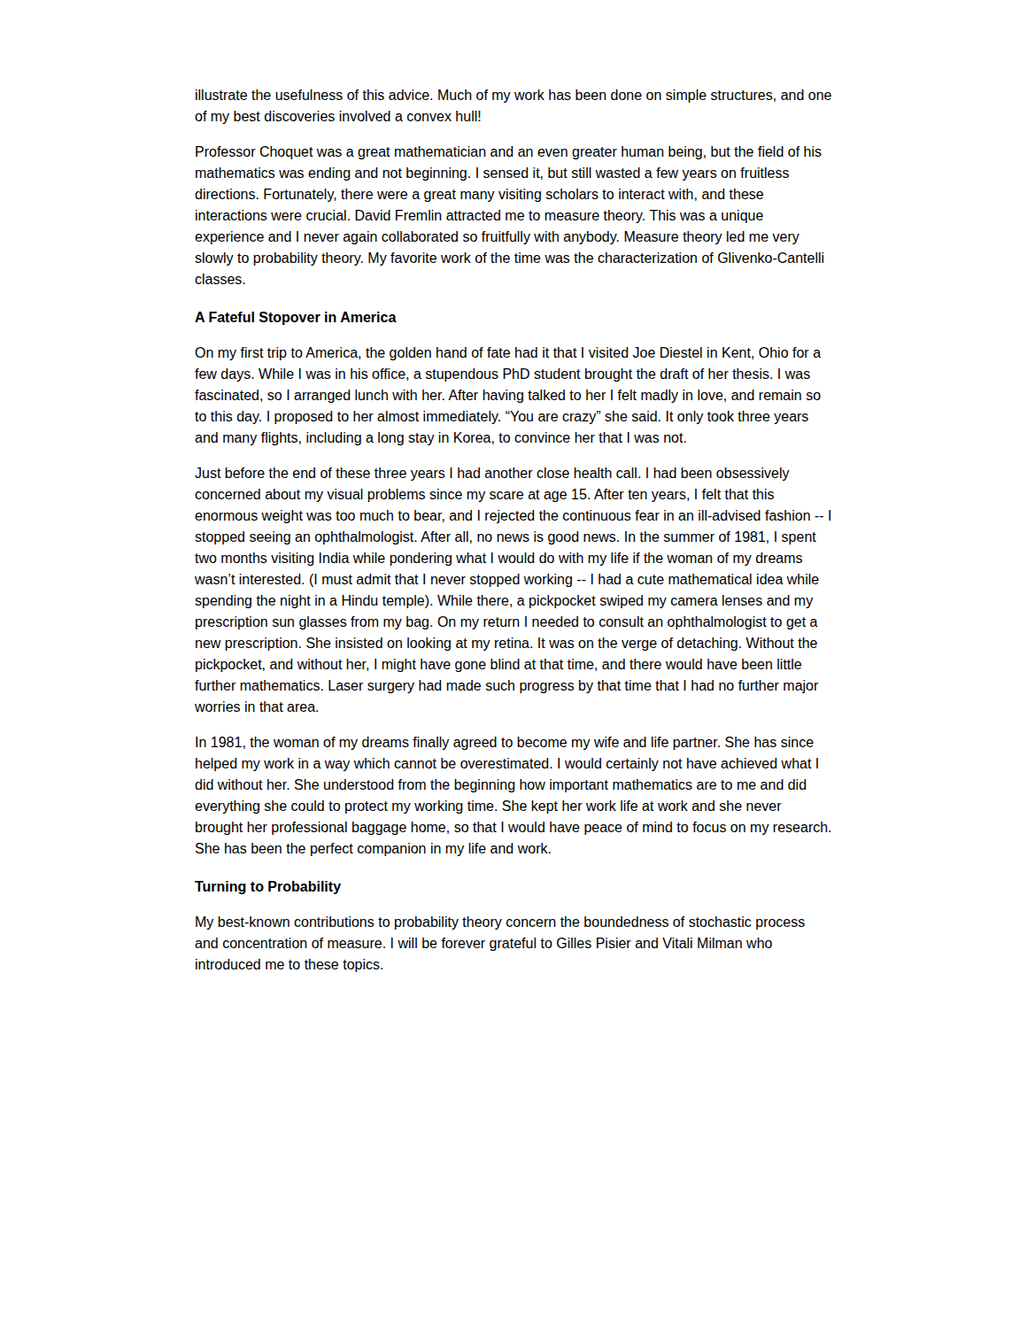illustrate the usefulness of this advice. Much of my work has been done on simple structures, and one of my best discoveries involved a convex hull!
Professor Choquet was a great mathematician and an even greater human being, but the field of his mathematics was ending and not beginning. I sensed it, but still wasted a few years on fruitless directions. Fortunately, there were a great many visiting scholars to interact with, and these interactions were crucial. David Fremlin attracted me to measure theory. This was a unique experience and I never again collaborated so fruitfully with anybody. Measure theory led me very slowly to probability theory. My favorite work of the time was the characterization of Glivenko-Cantelli classes.
A Fateful Stopover in America
On my first trip to America, the golden hand of fate had it that I visited Joe Diestel in Kent, Ohio for a few days. While I was in his office, a stupendous PhD student brought the draft of her thesis. I was fascinated, so I arranged lunch with her. After having talked to her I felt madly in love, and remain so to this day. I proposed to her almost immediately. “You are crazy” she said. It only took three years and many flights, including a long stay in Korea, to convince her that I was not.
Just before the end of these three years I had another close health call. I had been obsessively concerned about my visual problems since my scare at age 15. After ten years, I felt that this enormous weight was too much to bear, and I rejected the continuous fear in an ill-advised fashion -- I stopped seeing an ophthalmologist. After all, no news is good news. In the summer of 1981, I spent two months visiting India while pondering what I would do with my life if the woman of my dreams wasn’t interested. (I must admit that I never stopped working -- I had a cute mathematical idea while spending the night in a Hindu temple). While there, a pickpocket swiped my camera lenses and my prescription sun glasses from my bag. On my return I needed to consult an ophthalmologist to get a new prescription. She insisted on looking at my retina. It was on the verge of detaching. Without the pickpocket, and without her, I might have gone blind at that time, and there would have been little further mathematics. Laser surgery had made such progress by that time that I had no further major worries in that area.
In 1981, the woman of my dreams finally agreed to become my wife and life partner. She has since helped my work in a way which cannot be overestimated. I would certainly not have achieved what I did without her. She understood from the beginning how important mathematics are to me and did everything she could to protect my working time. She kept her work life at work and she never brought her professional baggage home, so that I would have peace of mind to focus on my research. She has been the perfect companion in my life and work.
Turning to Probability
My best-known contributions to probability theory concern the boundedness of stochastic process and concentration of measure. I will be forever grateful to Gilles Pisier and Vitali Milman who introduced me to these topics.